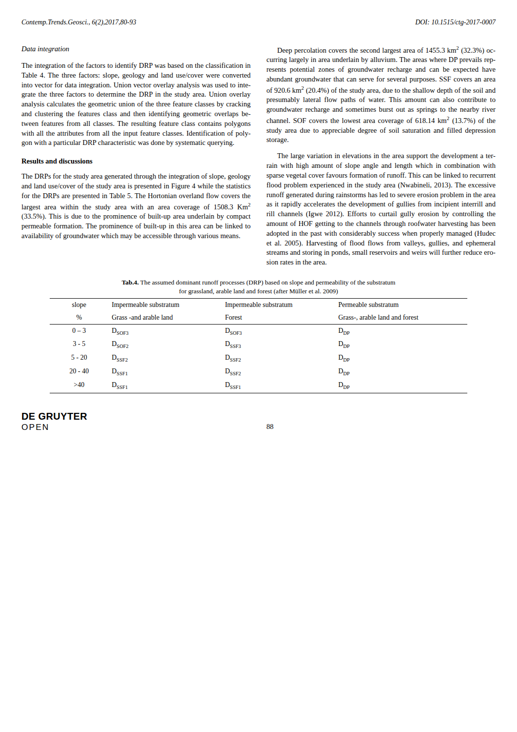Contemp.Trends.Geosci., 6(2),2017,80-93
DOI: 10.1515/ctg-2017-0007
Data integration
The integration of the factors to identify DRP was based on the classification in Table 4. The three factors: slope, geology and land use/cover were converted into vector for data integration. Union vector overlay analysis was used to integrate the three factors to determine the DRP in the study area. Union overlay analysis calculates the geometric union of the three feature classes by cracking and clustering the features class and then identifying geometric overlaps between features from all classes. The resulting feature class contains polygons with all the attributes from all the input feature classes. Identification of polygon with a particular DRP characteristic was done by systematic querying.
Results and discussions
The DRPs for the study area generated through the integration of slope, geology and land use/cover of the study area is presented in Figure 4 while the statistics for the DRPs are presented in Table 5. The Hortonian overland flow covers the largest area within the study area with an area coverage of 1508.3 Km2 (33.5%). This is due to the prominence of built-up area underlain by compact permeable formation. The prominence of built-up in this area can be linked to availability of groundwater which may be accessible through various means.
Deep percolation covers the second largest area of 1455.3 km2 (32.3%) occurring largely in area underlain by alluvium. The areas where DP prevails represents potential zones of groundwater recharge and can be expected have abundant groundwater that can serve for several purposes. SSF covers an area of 920.6 km2 (20.4%) of the study area, due to the shallow depth of the soil and presumably lateral flow paths of water. This amount can also contribute to groundwater recharge and sometimes burst out as springs to the nearby river channel. SOF covers the lowest area coverage of 618.14 km2 (13.7%) of the study area due to appreciable degree of soil saturation and filled depression storage.
The large variation in elevations in the area support the development a terrain with high amount of slope angle and length which in combination with sparse vegetal cover favours formation of runoff. This can be linked to recurrent flood problem experienced in the study area (Nwabineli, 2013). The excessive runoff generated during rainstorms has led to severe erosion problem in the area as it rapidly accelerates the development of gullies from incipient interrill and rill channels (Igwe 2012). Efforts to curtail gully erosion by controlling the amount of HOF getting to the channels through roofwater harvesting has been adopted in the past with considerably success when properly managed (Hudec et al. 2005). Harvesting of flood flows from valleys, gullies, and ephemeral streams and storing in ponds, small reservoirs and weirs will further reduce erosion rates in the area.
Tab.4. The assumed dominant runoff processes (DRP) based on slope and permeability of the substratum
for grassland, arable land and forest (after Müller et al. 2009)
| slope | Impermeable substratum | Impermeable substratum | Permeable substratum |
| --- | --- | --- | --- |
| % | Grass -and arable land | Forest | Grass-, arable land and forest |
| 0 – 3 | D SOF3 | D SOF3 | D DP |
| 3 - 5 | D SOF2 | D SSF3 | D DP |
| 5 - 20 | D SSF2 | D SSF2 | D DP |
| 20 - 40 | D SSF1 | D SSF2 | D DP |
| >40 | D SSF1 | D SSF1 | D DP |
DE GRUYTER
OPEN
88